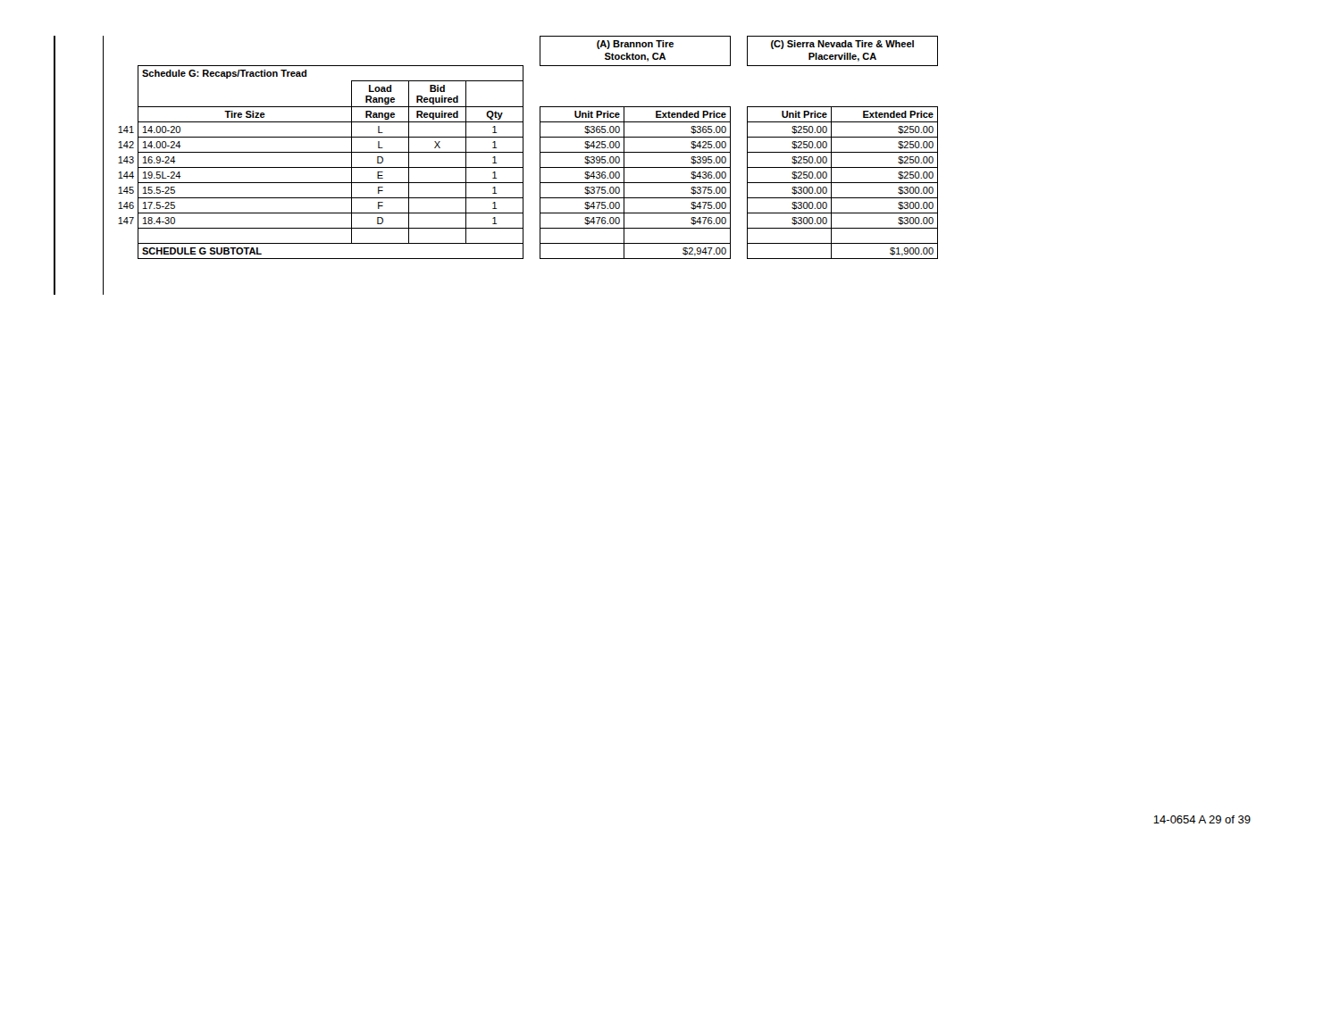| | | | (A) Brannon Tire Stockton, CA | | (C) Sierra Nevada Tire & Wheel Placerville, CA |
| | Schedule G: Recaps/Traction Tread | | | | |
| | | Load Range | Bid Required | | | | | |
| | Tire Size | Range | Required | Qty | | Unit Price | Extended Price | | Unit Price | Extended Price |
| 141 | 14.00-20 | L | | 1 | | $365.00 | $365.00 | | $250.00 | $250.00 |
| 142 | 14.00-24 | L | X | 1 | | $425.00 | $425.00 | | $250.00 | $250.00 |
| 143 | 16.9-24 | D | | 1 | | $395.00 | $395.00 | | $250.00 | $250.00 |
| 144 | 19.5L-24 | E | | 1 | | $436.00 | $436.00 | | $250.00 | $250.00 |
| 145 | 15.5-25 | F | | 1 | | $375.00 | $375.00 | | $300.00 | $300.00 |
| 146 | 17.5-25 | F | | 1 | | $475.00 | $475.00 | | $300.00 | $300.00 |
| 147 | 18.4-30 | D | | 1 | | $476.00 | $476.00 | | $300.00 | $300.00 |
| | SCHEDULE G SUBTOTAL | | | $2,947.00 | | | $1,900.00 |
14-0654 A 29 of 39